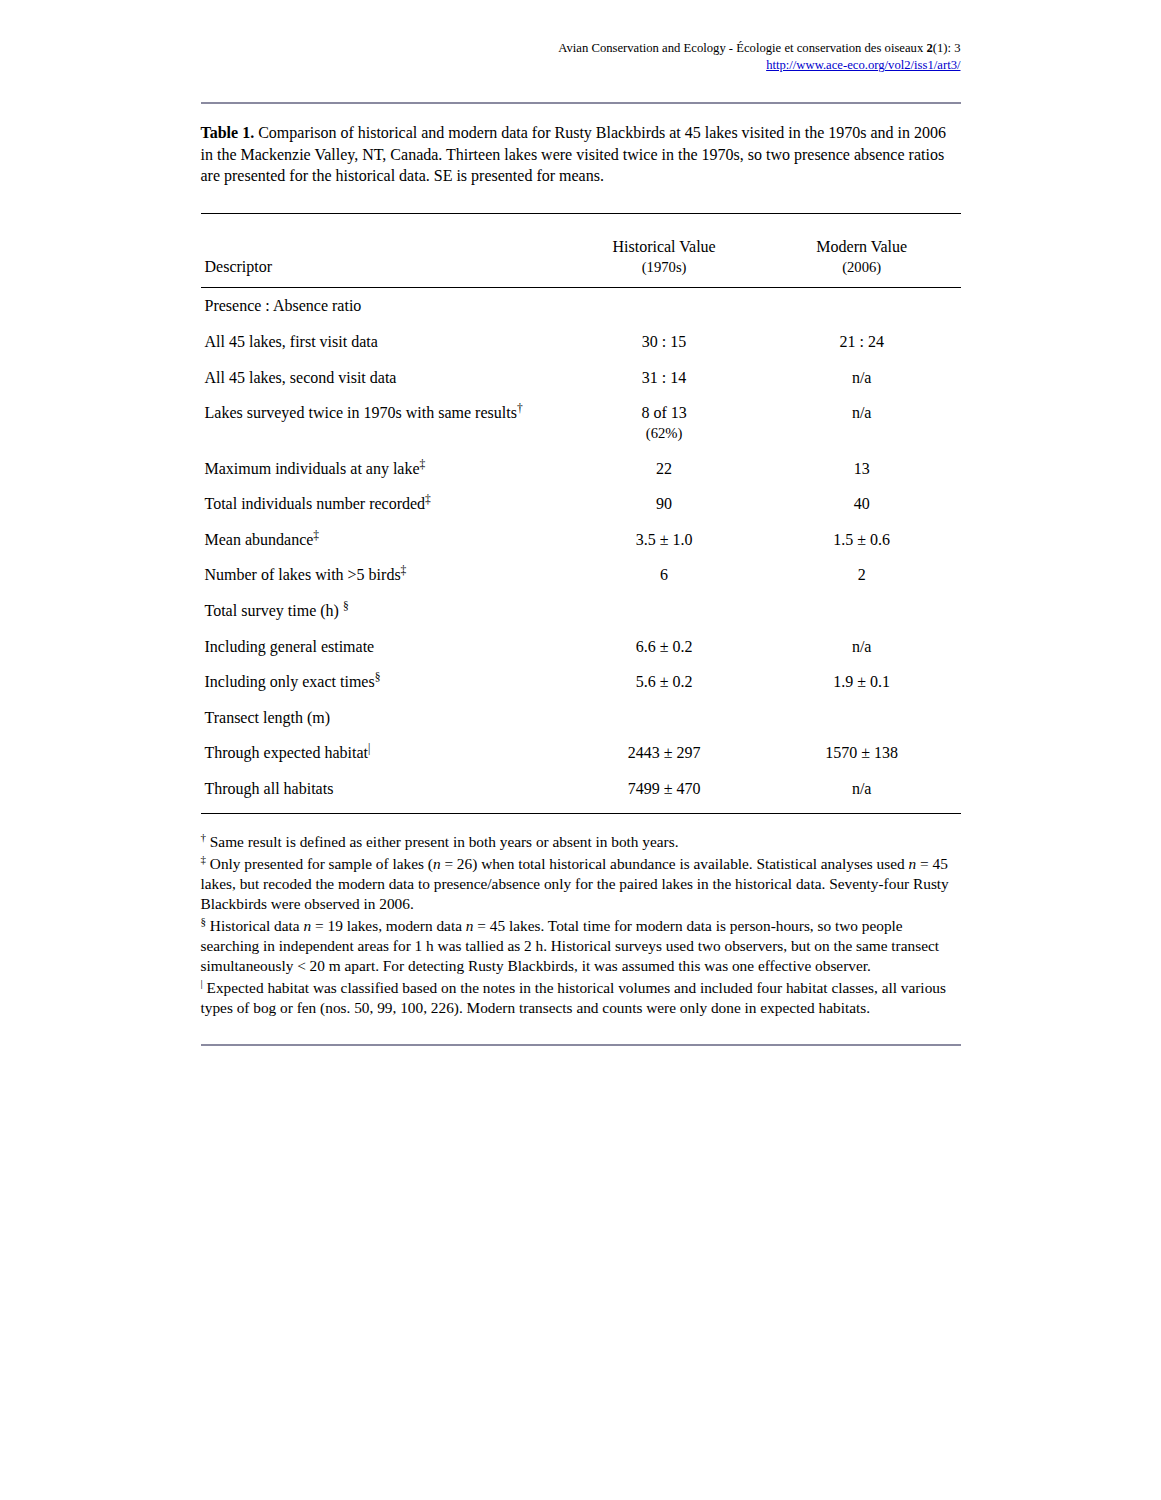Avian Conservation and Ecology - Écologie et conservation des oiseaux 2(1): 3
http://www.ace-eco.org/vol2/iss1/art3/
Table 1. Comparison of historical and modern data for Rusty Blackbirds at 45 lakes visited in the 1970s and in 2006 in the Mackenzie Valley, NT, Canada. Thirteen lakes were visited twice in the 1970s, so two presence absence ratios are presented for the historical data. SE is presented for means.
| Descriptor | Historical Value (1970s) | Modern Value (2006) |
| --- | --- | --- |
| Presence : Absence ratio | | |
| All 45 lakes, first visit data | 30 : 15 | 21 : 24 |
| All 45 lakes, second visit data | 31 : 14 | n/a |
| Lakes surveyed twice in 1970s with same results † | 8 of 13 (62%) | n/a |
| Maximum individuals at any lake ‡ | 22 | 13 |
| Total individuals number recorded ‡ | 90 | 40 |
| Mean abundance ‡ | 3.5 ± 1.0 | 1.5 ± 0.6 |
| Number of lakes with >5 birds ‡ | 6 | 2 |
| Total survey time (h) § | | |
| Including general estimate | 6.6 ± 0.2 | n/a |
| Including only exact times § | 5.6 ± 0.2 | 1.9 ± 0.1 |
| Transect length (m) | | |
| Through expected habitat / | 2443 ± 297 | 1570 ± 138 |
| Through all habitats | 7499 ± 470 | n/a |
† Same result is defined as either present in both years or absent in both years.
‡ Only presented for sample of lakes (n = 26) when total historical abundance is available. Statistical analyses used n = 45 lakes, but recoded the modern data to presence/absence only for the paired lakes in the historical data. Seventy-four Rusty Blackbirds were observed in 2006.
§ Historical data n = 19 lakes, modern data n = 45 lakes. Total time for modern data is person-hours, so two people searching in independent areas for 1 h was tallied as 2 h. Historical surveys used two observers, but on the same transect simultaneously < 20 m apart. For detecting Rusty Blackbirds, it was assumed this was one effective observer.
| Expected habitat was classified based on the notes in the historical volumes and included four habitat classes, all various types of bog or fen (nos. 50, 99, 100, 226). Modern transects and counts were only done in expected habitats.